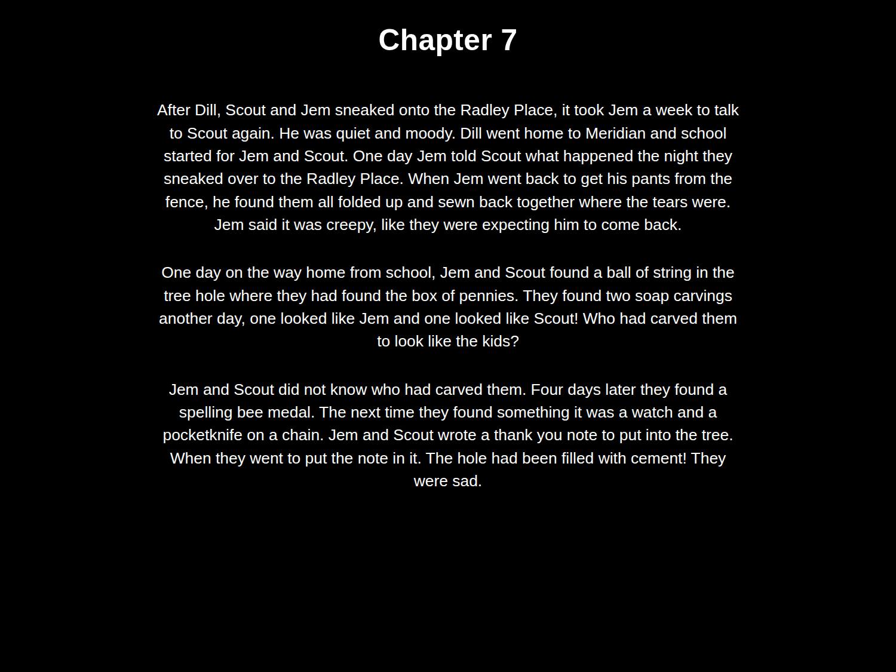Chapter 7
After Dill, Scout and Jem sneaked onto the Radley Place, it took Jem a week to talk to Scout again. He was quiet and moody. Dill went home to Meridian and school started for Jem and Scout. One day Jem told Scout what happened the night they sneaked over to the Radley Place. When Jem went back to get his pants from the fence, he found them all folded up and sewn back together where the tears were. Jem said it was creepy, like they were expecting him to come back.
One day on the way home from school, Jem and Scout found a ball of string in the tree hole where they had found the box of pennies. They found two soap carvings another day, one looked like Jem and one looked like Scout! Who had carved them to look like the kids?
Jem and Scout did not know who had carved them. Four days later they found a spelling bee medal. The next time they found something it was a watch and a pocketknife on a chain. Jem and Scout wrote a thank you note to put into the tree. When they went to put the note in it. The hole had been filled with cement! They were sad.